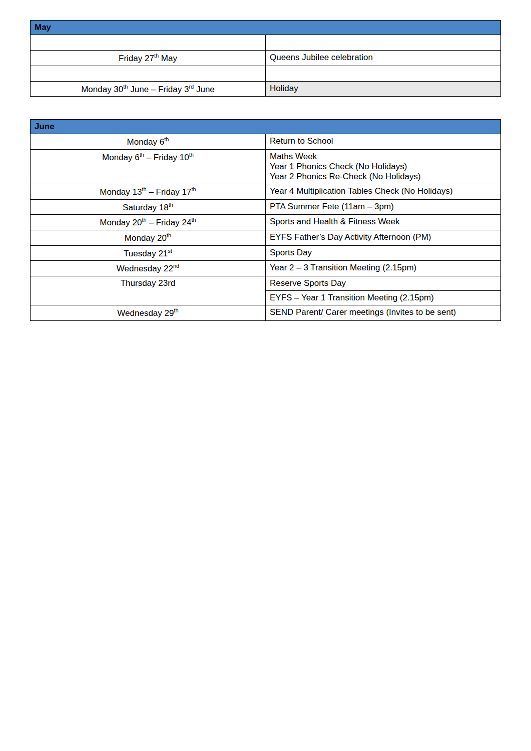| May |
| Friday 27 th May | Queens Jubilee celebration |
| Monday 30 th June – Friday 3 rd June | Holiday |
| June |
| Monday 6 th | Return to School |
| Monday 6 th – Friday 10 th | Maths Week Year 1 Phonics Check (No Holidays) Year 2 Phonics Re-Check (No Holidays) |
| Monday 13 th – Friday 17 th | Year 4 Multiplication Tables Check (No Holidays) |
| Saturday 18 th | PTA Summer Fete (11am – 3pm) |
| Monday 20 th – Friday 24 th | Sports and Health & Fitness Week |
| Monday 20 th | EYFS Father’s Day Activity Afternoon (PM) |
| Tuesday 21 st | Sports Day |
| Wednesday 22 nd | Year 2 – 3 Transition Meeting (2.15pm) |
| Thursday 23rd | Reserve Sports Day |
| EYFS – Year 1 Transition Meeting (2.15pm) |
| Wednesday 29 th | SEND Parent/ Carer meetings (Invites to be sent) |